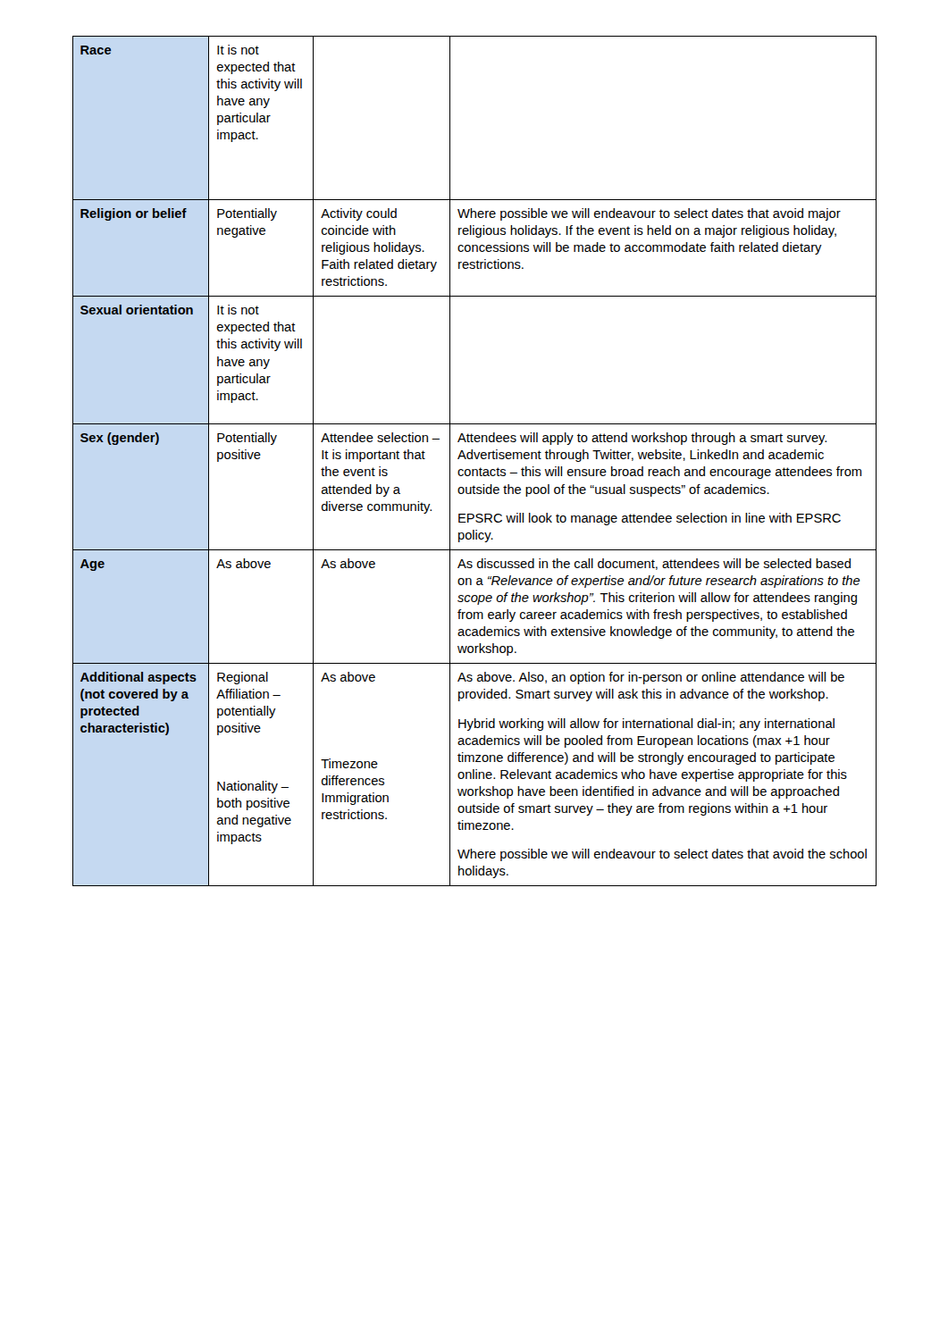| Race | It is not expected that this activity will have any particular impact. | | |
| Religion or belief | Potentially negative | Activity could coincide with religious holidays. Faith related dietary restrictions. | Where possible we will endeavour to select dates that avoid major religious holidays. If the event is held on a major religious holiday, concessions will be made to accommodate faith related dietary restrictions. |
| Sexual orientation | It is not expected that this activity will have any particular impact. | | |
| Sex (gender) | Potentially positive | Attendee selection – It is important that the event is attended by a diverse community. | Attendees will apply to attend workshop through a smart survey. Advertisement through Twitter, website, LinkedIn and academic contacts – this will ensure broad reach and encourage attendees from outside the pool of the “usual suspects” of academics. EPSRC will look to manage attendee selection in line with EPSRC policy. |
| Age | As above | As above | As discussed in the call document, attendees will be selected based on a “Relevance of expertise and/or future research aspirations to the scope of the workshop”. This criterion will allow for attendees ranging from early career academics with fresh perspectives, to established academics with extensive knowledge of the community, to attend the workshop. |
| Additional aspects (not covered by a protected characteristic) | Regional Affiliation – potentially positive Nationality – both positive and negative impacts | As above Timezone differences Immigration restrictions. | As above. Also, an option for in-person or online attendance will be provided. Smart survey will ask this in advance of the workshop. Hybrid working will allow for international dial-in; any international academics will be pooled from European locations (max +1 hour timzone difference) and will be strongly encouraged to participate online. Relevant academics who have expertise appropriate for this workshop have been identified in advance and will be approached outside of smart survey – they are from regions within a +1 hour timezone. Where possible we will endeavour to select dates that avoid the school holidays. |